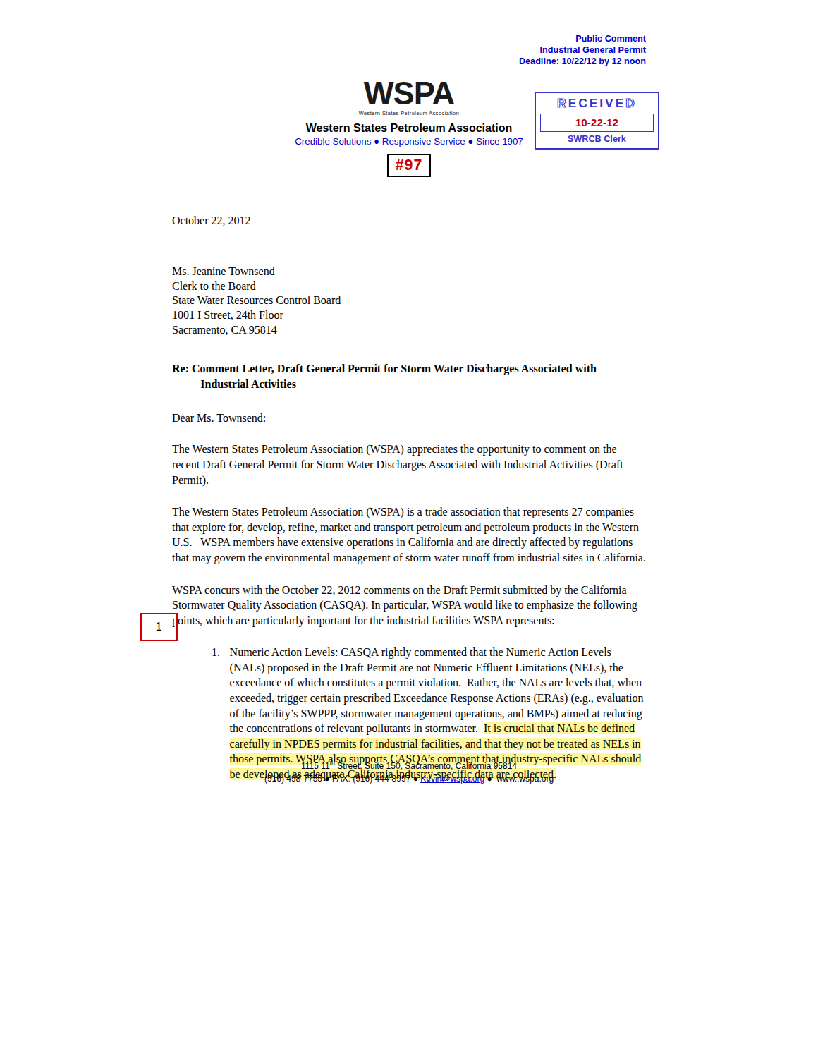Public Comment
Industrial General Permit
Deadline: 10/22/12 by 12 noon
RECEIVED
10-22-12
SWRCB Clerk
WSPA
Western States Petroleum Association
Western States Petroleum Association
Credible Solutions ● Responsive Service ● Since 1907
#97
October 22, 2012
Ms. Jeanine Townsend
Clerk to the Board
State Water Resources Control Board
1001 I Street, 24th Floor
Sacramento, CA 95814
Re: Comment Letter, Draft General Permit for Storm Water Discharges Associated with Industrial Activities
Dear Ms. Townsend:
The Western States Petroleum Association (WSPA) appreciates the opportunity to comment on the recent Draft General Permit for Storm Water Discharges Associated with Industrial Activities (Draft Permit).
The Western States Petroleum Association (WSPA) is a trade association that represents 27 companies that explore for, develop, refine, market and transport petroleum and petroleum products in the Western U.S. WSPA members have extensive operations in California and are directly affected by regulations that may govern the environmental management of storm water runoff from industrial sites in California.
WSPA concurs with the October 22, 2012 comments on the Draft Permit submitted by the California Stormwater Quality Association (CASQA). In particular, WSPA would like to emphasize the following points, which are particularly important for the industrial facilities WSPA represents:
Numeric Action Levels: CASQA rightly commented that the Numeric Action Levels (NALs) proposed in the Draft Permit are not Numeric Effluent Limitations (NELs), the exceedance of which constitutes a permit violation. Rather, the NALs are levels that, when exceeded, trigger certain prescribed Exceedance Response Actions (ERAs) (e.g., evaluation of the facility’s SWPPP, stormwater management operations, and BMPs) aimed at reducing the concentrations of relevant pollutants in stormwater. It is crucial that NALs be defined carefully in NPDES permits for industrial facilities, and that they not be treated as NELs in those permits. WSPA also supports CASQA’s comment that industry-specific NALs should be developed as adequate California industry-specific data are collected.
1
1115 11th Street, Suite 150, Sacramento, California 95814
(916) 498-7755 ● FAX: (916) 444-8997 ● Kevin@wspa.org ● www..wspa.org